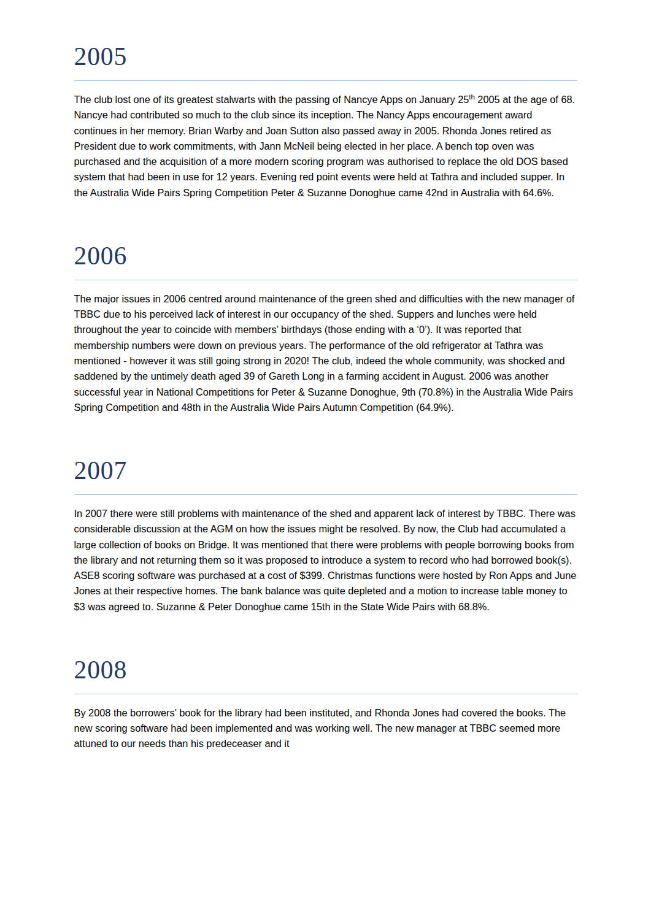2005
The club lost one of its greatest stalwarts with the passing of Nancye Apps on January 25th 2005 at the age of 68. Nancye had contributed so much to the club since its inception. The Nancy Apps encouragement award continues in her memory. Brian Warby and Joan Sutton also passed away in 2005. Rhonda Jones retired as President due to work commitments, with Jann McNeil being elected in her place. A bench top oven was purchased and the acquisition of a more modern scoring program was authorised to replace the old DOS based system that had been in use for 12 years. Evening red point events were held at Tathra and included supper. In the Australia Wide Pairs Spring Competition Peter & Suzanne Donoghue came 42nd in Australia with 64.6%.
2006
The major issues in 2006 centred around maintenance of the green shed and difficulties with the new manager of TBBC due to his perceived lack of interest in our occupancy of the shed. Suppers and lunches were held throughout the year to coincide with members’ birthdays (those ending with a ‘0’). It was reported that membership numbers were down on previous years. The performance of the old refrigerator at Tathra was mentioned - however it was still going strong in 2020! The club, indeed the whole community, was shocked and saddened by the untimely death aged 39 of Gareth Long in a farming accident in August. 2006 was another successful year in National Competitions for Peter & Suzanne Donoghue, 9th (70.8%) in the Australia Wide Pairs Spring Competition and 48th in the Australia Wide Pairs Autumn Competition (64.9%).
2007
In 2007 there were still problems with maintenance of the shed and apparent lack of interest by TBBC. There was considerable discussion at the AGM on how the issues might be resolved. By now, the Club had accumulated a large collection of books on Bridge. It was mentioned that there were problems with people borrowing books from the library and not returning them so it was proposed to introduce a system to record who had borrowed book(s). ASE8 scoring software was purchased at a cost of $399. Christmas functions were hosted by Ron Apps and June Jones at their respective homes. The bank balance was quite depleted and a motion to increase table money to $3 was agreed to. Suzanne & Peter Donoghue came 15th in the State Wide Pairs with 68.8%.
2008
By 2008 the borrowers’ book for the library had been instituted, and Rhonda Jones had covered the books. The new scoring software had been implemented and was working well. The new manager at TBBC seemed more attuned to our needs than his predeceaser and it